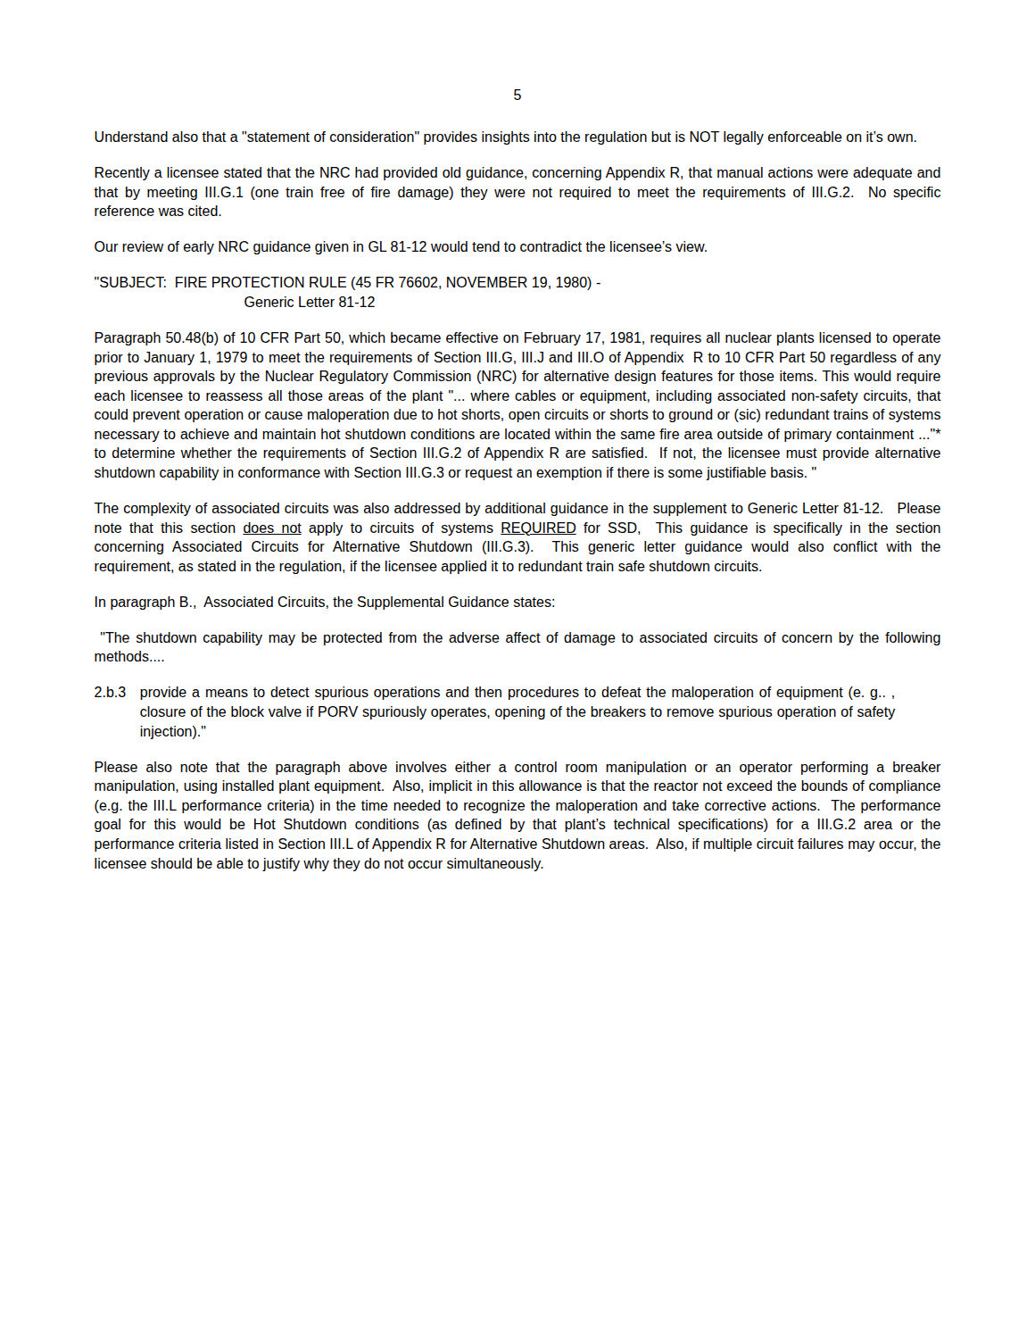5
Understand also that a "statement of consideration" provides insights into the regulation but is NOT legally enforceable on it’s own.
Recently a licensee stated that the NRC had provided old guidance, concerning Appendix R, that manual actions were adequate and that by meeting III.G.1 (one train free of fire damage) they were not required to meet the requirements of III.G.2. No specific reference was cited.
Our review of early NRC guidance given in GL 81-12 would tend to contradict the licensee’s view.
"SUBJECT: FIRE PROTECTION RULE (45 FR 76602, NOVEMBER 19, 1980) - Generic Letter 81-12
Paragraph 50.48(b) of 10 CFR Part 50, which became effective on February 17, 1981, requires all nuclear plants licensed to operate prior to January 1, 1979 to meet the requirements of Section III.G, III.J and III.O of Appendix R to 10 CFR Part 50 regardless of any previous approvals by the Nuclear Regulatory Commission (NRC) for alternative design features for those items. This would require each licensee to reassess all those areas of the plant "... where cables or equipment, including associated non-safety circuits, that could prevent operation or cause maloperation due to hot shorts, open circuits or shorts to ground or (sic) redundant trains of systems necessary to achieve and maintain hot shutdown conditions are located within the same fire area outside of primary containment ..."* to determine whether the requirements of Section III.G.2 of Appendix R are satisfied. If not, the licensee must provide alternative shutdown capability in conformance with Section III.G.3 or request an exemption if there is some justifiable basis. "
The complexity of associated circuits was also addressed by additional guidance in the supplement to Generic Letter 81-12. Please note that this section does not apply to circuits of systems REQUIRED for SSD, This guidance is specifically in the section concerning Associated Circuits for Alternative Shutdown (III.G.3). This generic letter guidance would also conflict with the requirement, as stated in the regulation, if the licensee applied it to redundant train safe shutdown circuits.
In paragraph B., Associated Circuits, the Supplemental Guidance states:
"The shutdown capability may be protected from the adverse affect of damage to associated circuits of concern by the following methods....
2.b.3 provide a means to detect spurious operations and then procedures to defeat the maloperation of equipment (e. g.. , closure of the block valve if PORV spuriously operates, opening of the breakers to remove spurious operation of safety injection)."
Please also note that the paragraph above involves either a control room manipulation or an operator performing a breaker manipulation, using installed plant equipment. Also, implicit in this allowance is that the reactor not exceed the bounds of compliance (e.g. the III.L performance criteria) in the time needed to recognize the maloperation and take corrective actions. The performance goal for this would be Hot Shutdown conditions (as defined by that plant’s technical specifications) for a III.G.2 area or the performance criteria listed in Section III.L of Appendix R for Alternative Shutdown areas. Also, if multiple circuit failures may occur, the licensee should be able to justify why they do not occur simultaneously.